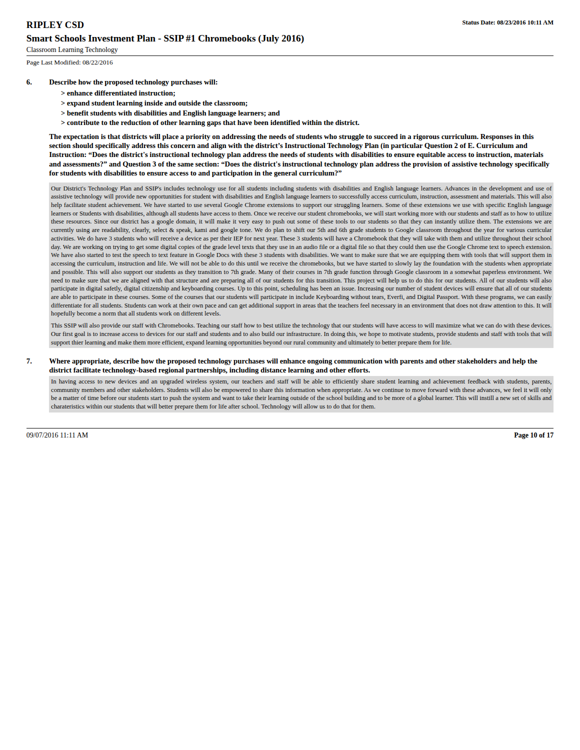Status Date: 08/23/2016 10:11 AM
RIPLEY CSD
Smart Schools Investment Plan - SSIP #1 Chromebooks (July 2016)
Classroom Learning Technology
Page Last Modified: 08/22/2016
6. Describe how the proposed technology purchases will:
enhance differentiated instruction;
expand student learning inside and outside the classroom;
benefit students with disabilities and English language learners; and
contribute to the reduction of other learning gaps that have been identified within the district.
The expectation is that districts will place a priority on addressing the needs of students who struggle to succeed in a rigorous curriculum. Responses in this section should specifically address this concern and align with the district’s Instructional Technology Plan (in particular Question 2 of E. Curriculum and Instruction: “Does the district's instructional technology plan address the needs of students with disabilities to ensure equitable access to instruction, materials and assessments?” and Question 3 of the same section: “Does the district's instructional technology plan address the provision of assistive technology specifically for students with disabilities to ensure access to and participation in the general curriculum?”
Our District's Technology Plan and SSIP's includes technology use for all students including students with disabilities and English language learners. Advances in the development and use of assistive technology will provide new opportunities for student with disabilities and English language learners to successfully access curriculum, instruction, assessment and materials. This will also help facilitate student achievement. We have started to use several Google Chrome extensions to support our struggling learners. Some of these extensions we use with specific English language learners or Students with disabilities, although all students have access to them. Once we receive our student chromebooks, we will start working more with our students and staff as to how to utilize these resources. Since our district has a google domain, it will make it very easy to push out some of these tools to our students so that they can instantly utilize them. The extensions we are currently using are readability, clearly, select & speak, kami and google tone. We do plan to shift our 5th and 6th grade students to Google classroom throughout the year for various curricular activities. We do have 3 students who will receive a device as per their IEP for next year. These 3 students will have a Chromebook that they will take with them and utilize throughout their school day. We are working on trying to get some digital copies of the grade level texts that they use in an audio file or a digital file so that they could then use the Google Chrome text to speech extension. We have also started to test the speech to text feature in Google Docs with these 3 students with disabilities. We want to make sure that we are equipping them with tools that will support them in accessing the curriculum, instruction and life. We will not be able to do this until we receive the chromebooks, but we have started to slowly lay the foundation with the students when appropriate and possible. This will also support our students as they transition to 7th grade. Many of their courses in 7th grade function through Google classroom in a somewhat paperless environment. We need to make sure that we are aligned with that structure and are preparing all of our students for this transition. This project will help us to do this for our students. All of our students will also participate in digital safetly, digital citizenship and keyboarding courses. Up to this point, scheduling has been an issue. Increasing our number of student devices will ensure that all of our students are able to participate in these courses. Some of the courses that our students will participate in include Keyboarding without tears, Everfi, and Digital Passport. With these programs, we can easily differentiate for all students. Students can work at their own pace and can get additional support in areas that the teachers feel necessary in an environment that does not draw attention to this. It will hopefully become a norm that all students work on different levels.
This SSIP will also provide our staff with Chromebooks. Teaching our staff how to best utilize the technology that our students will have access to will maximize what we can do with these devices. Our first goal is to increase access to devices for our staff and students and to also build our infrastructure. In doing this, we hope to motivate students, provide students and staff with tools that will support thier learning and make them more efficient, expand learning opportunities beyond our rural community and ultimately to better prepare them for life.
7. Where appropriate, describe how the proposed technology purchases will enhance ongoing communication with parents and other stakeholders and help the district facilitate technology-based regional partnerships, including distance learning and other efforts.
In having access to new devices and an upgraded wireless system, our teachers and staff will be able to efficiently share student learning and achievement feedback with students, parents, community members and other stakeholders. Students will also be empowered to share this information when appropriate. As we continue to move forward with these advances, we feel it will only be a matter of time before our students start to push the system and want to take their learning outside of the school building and to be more of a global learner. This will instill a new set of skills and charateristics within our students that will better prepare them for life after school. Technology will allow us to do that for them.
09/07/2016 11:11 AM
Page 10 of 17